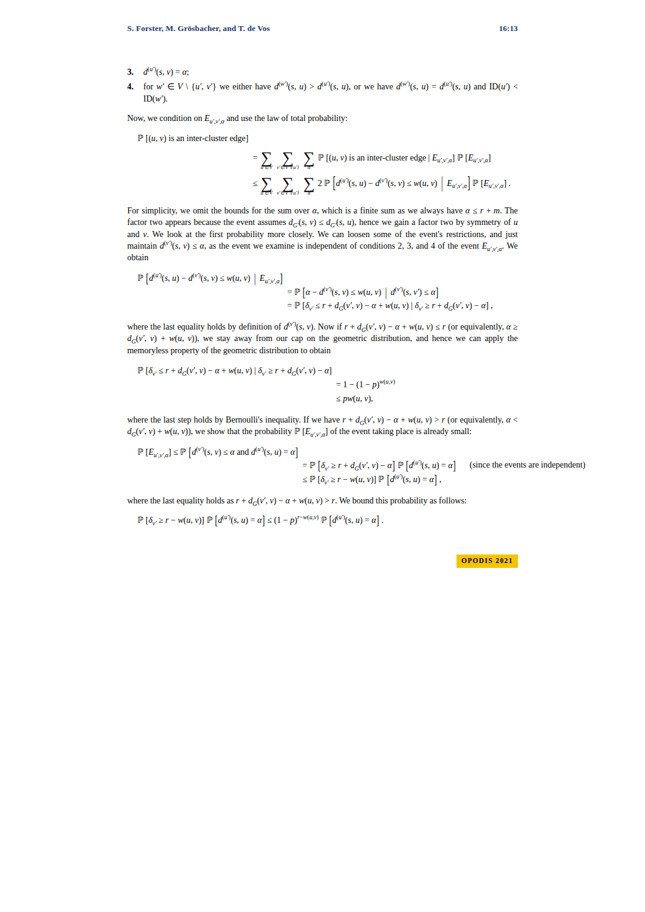S. Forster, M. Grösbacher, and T. de Vos 16:13
3. d(u′)(s, v) = α;
4. for w′ ∈ V \ {u′, v′} we either have d(w′)(s, u) > d(u′)(s, u), or we have d(w′)(s, u) = d(u′)(s, u) and ID(u′) < ID(w′).
Now, we condition on Eu′,v′,α and use the law of total probability:
ℙ [(u, v) is an inter-cluster edge]
=
∑u′∈V ∑v′∈V \{u′} ∑α ℙ [(u, v) is an inter-cluster edge | Eu′,v′,α] ℙ [Eu′,v′,α]
≤
∑u′∈V ∑v′∈V \{u′} ∑α 2 ℙ [d(u′)(s, u) − d(v′)(s, v) ≤ w(u, v) | Eu′,v′,α] ℙ [Eu′,v′,α] .
For simplicity, we omit the bounds for the sum over α, which is a finite sum as we always have α ≤ r + m. The factor two appears because the event assumes dG′(s, v) ≤ dG′(s, u), hence we gain a factor two by symmetry of u and v. We look at the first probability more closely. We can loosen some of the event's restrictions, and just maintain d(v′)(s, v) ≤ α, as the event we examine is independent of conditions 2, 3, and 4 of the event Eu′,v′,α. We obtain
ℙ [d(u′)(s, u) − d(v′)(s, v) ≤ w(u, v) | Eu′,v′,α]
=
ℙ [α − d(v′)(s, v) ≤ w(u, v) | d(v′)(s, v′) ≤ α]
=
ℙ [δv′ ≤ r + dG(v′, v) − α + w(u, v) | δv′ ≥ r + dG(v′, v) − α] ,
where the last equality holds by definition of d(v′)(s, v). Now if r + dG(v′, v) − α + w(u, v) ≤ r (or equivalently, α ≥ dG(v′, v) + w(u, v)), we stay away from our cap on the geometric distribution, and hence we can apply the memoryless property of the geometric distribution to obtain
ℙ [δv′ ≤ r + dG(v′, v) − α + w(u, v) | δv′ ≥ r + dG(v′, v) − α]
=
1 − (1 − p)w(u,v)
≤
pw(u, v),
where the last step holds by Bernoulli's inequality. If we have r + dG(v′, v) − α + w(u, v) > r (or equivalently, α < dG(v′, v) + w(u, v)), we show that the probability ℙ [Eu′,v′,α] of the event taking place is already small:
ℙ [Eu′,v′,α] ≤ ℙ [d(v′)(s, v) ≤ α and d(u′)(s, u) = α]
=
ℙ [δv′ ≥ r + dG(v′, v) − α] ℙ [d(u′)(s, u) = α]
(since the events are independent)
≤
ℙ [δv′ ≥ r − w(u, v)] ℙ [d(u′)(s, u) = α] ,
where the last equality holds as r + dG(v′, v) − α + w(u, v) > r. We bound this probability as follows:
ℙ [δv′ ≥ r − w(u, v)] ℙ [d(u′)(s, u) = α] ≤ (1 − p)r−w(u,v) ℙ [d(u′)(s, u) = α] .
OPODIS 2021